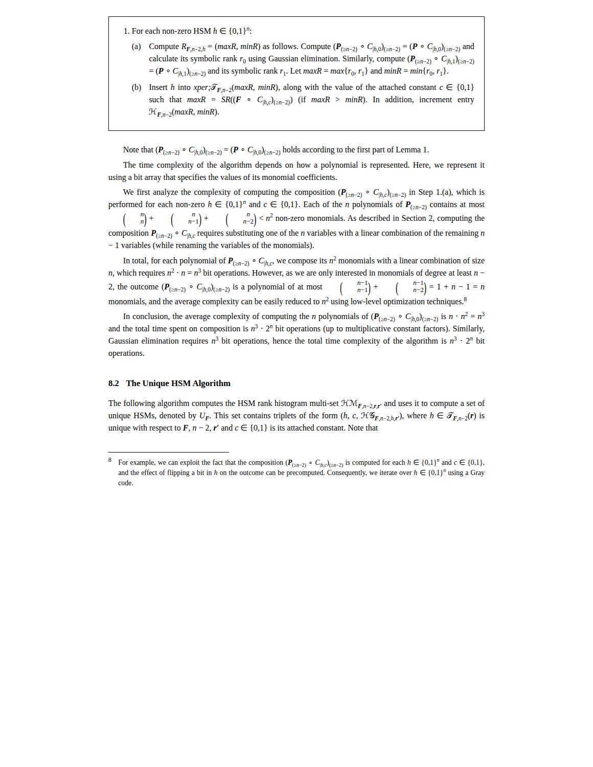For each non-zero HSM h ∈ {0,1}n:
(a) Compute RF,n−2,h = (maxR, minR) as follows. Compute (P(≥n−2) ∘ C|h,0)(≥n−2) = (P ∘ C|h,0)(≥n−2) and calculate its symbolic rank r0 using Gaussian elimination. Similarly, compute (P(≥n−2) ∘ C|h,1)(≥n−2) = (P ∘ C|h,1)(≥n−2) and its symbolic rank r1. Let maxR = max{r0, r1} and minR = min{r0, r1}.
(b) Insert h into xper; 𝒯F,n−2(maxR, minR), along with the value of the attached constant c ∈ {0,1} such that maxR = SR((F ∘ C|h,c)(≥n−2)) (if maxR > minR). In addition, increment entry ℋF,n−2(maxR, minR).
Note that (P(≥n−2) ∘ C|h,0)(≥n−2) = (P ∘ C|h,0)(≥n−2) holds according to the first part of Lemma 1.
The time complexity of the algorithm depends on how a polynomial is represented. Here, we represent it using a bit array that specifies the values of its monomial coefficients.
We first analyze the complexity of computing the composition (P(≥n−2) ∘ C|h,c)(≥n−2) in Step 1.(a), which is performed for each non-zero h ∈ {0,1}n and c ∈ {0,1}. Each of the n polynomials of P(≥n−2) contains at most nn + nn−1 + nn−2 < n2 non-zero monomials. As described in Section 2, computing the composition P(≥n−2) ∘ C|h,c requires substituting one of the n variables with a linear combination of the remaining n − 1 variables (while renaming the variables of the monomials).
In total, for each polynomial of P(≥n−2) ∘ C|h,c, we compose its n2 monomials with a linear combination of size n, which requires n2 · n = n3 bit operations. However, as we are only interested in monomials of degree at least n − 2, the outcome (P(≥n−2) ∘ C|h,0)(≥n−2) is a polynomial of at most n−1 n−1 + n−1 n−2 = 1 + n − 1 = n monomials, and the average complexity can be easily reduced to n2 using low-level optimization techniques.8
In conclusion, the average complexity of computing the n polynomials of (P(≥n−2) ∘ C|h,0)(≥n−2) is n · n2 = n3 and the total time spent on composition is n3 · 2n bit operations (up to multiplicative constant factors). Similarly, Gaussian elimination requires n3 bit operations, hence the total time complexity of the algorithm is n3 · 2n bit operations.
8.2 The Unique HSM Algorithm
The following algorithm computes the HSM rank histogram multi-set ℋℳF,n−2,r,r′ and uses it to compute a set of unique HSMs, denoted by UF. This set contains triplets of the form (h, c, ℋ𝒢F,n−2,h,r′), where h ∈ 𝒯F,n−2(r) is unique with respect to F, n − 2, r′ and c ∈ {0,1} is its attached constant. Note that
8 For example, we can exploit the fact that the composition (P(≥n−2) ∘ C|h,c)(≥n−2) is computed for each h ∈ {0,1}n and c ∈ {0,1}, and the effect of flipping a bit in h on the outcome can be precomputed. Consequently, we iterate over h ∈ {0,1}n using a Gray code.